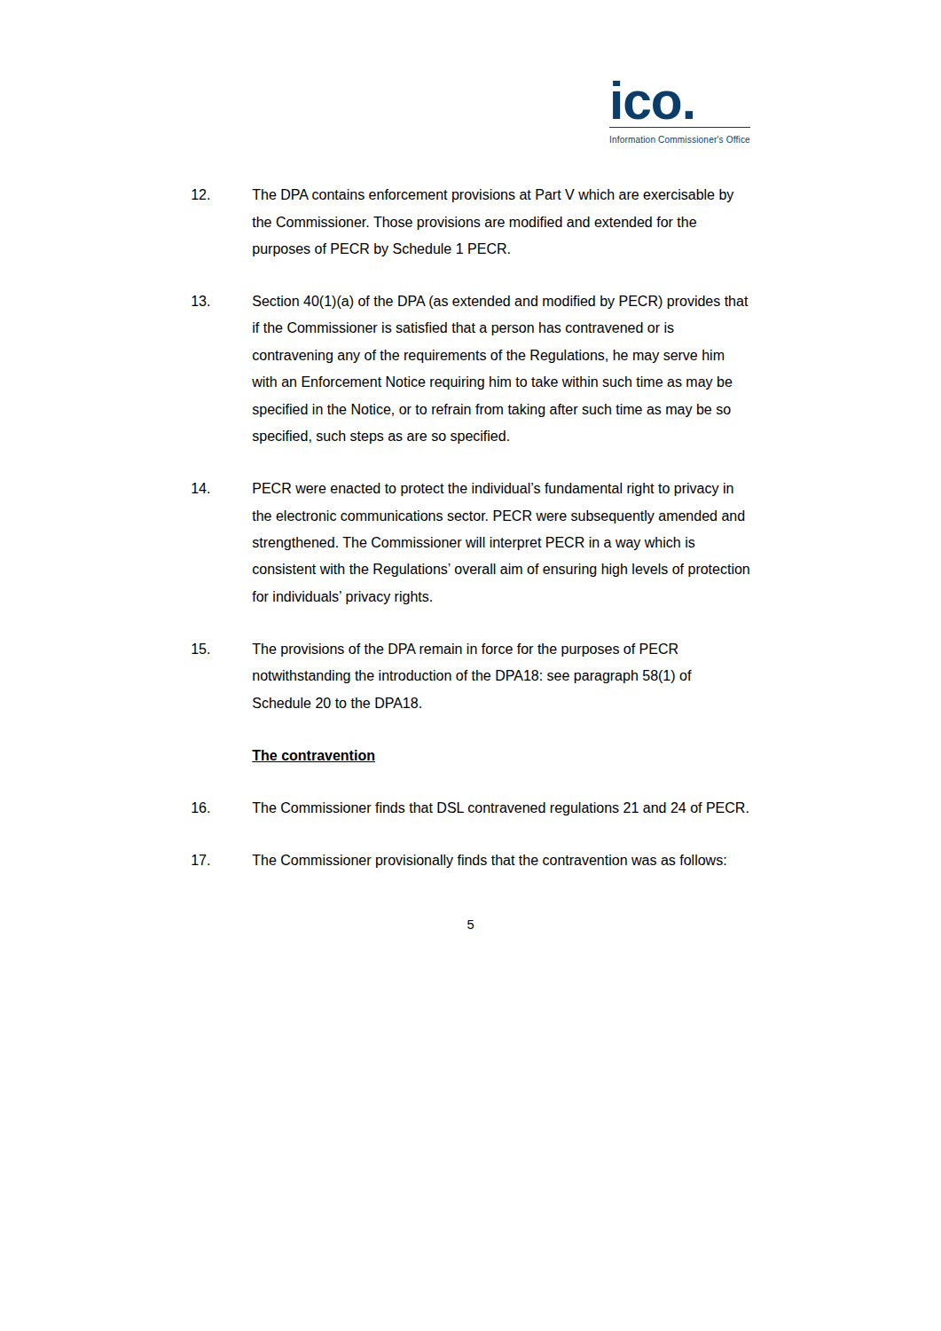ico.
Information Commissioner's Office
12. The DPA contains enforcement provisions at Part V which are exercisable by the Commissioner. Those provisions are modified and extended for the purposes of PECR by Schedule 1 PECR.
13. Section 40(1)(a) of the DPA (as extended and modified by PECR) provides that if the Commissioner is satisfied that a person has contravened or is contravening any of the requirements of the Regulations, he may serve him with an Enforcement Notice requiring him to take within such time as may be specified in the Notice, or to refrain from taking after such time as may be so specified, such steps as are so specified.
14. PECR were enacted to protect the individual’s fundamental right to privacy in the electronic communications sector. PECR were subsequently amended and strengthened. The Commissioner will interpret PECR in a way which is consistent with the Regulations’ overall aim of ensuring high levels of protection for individuals’ privacy rights.
15. The provisions of the DPA remain in force for the purposes of PECR notwithstanding the introduction of the DPA18: see paragraph 58(1) of Schedule 20 to the DPA18.
The contravention
16. The Commissioner finds that DSL contravened regulations 21 and 24 of PECR.
17. The Commissioner provisionally finds that the contravention was as follows:
5